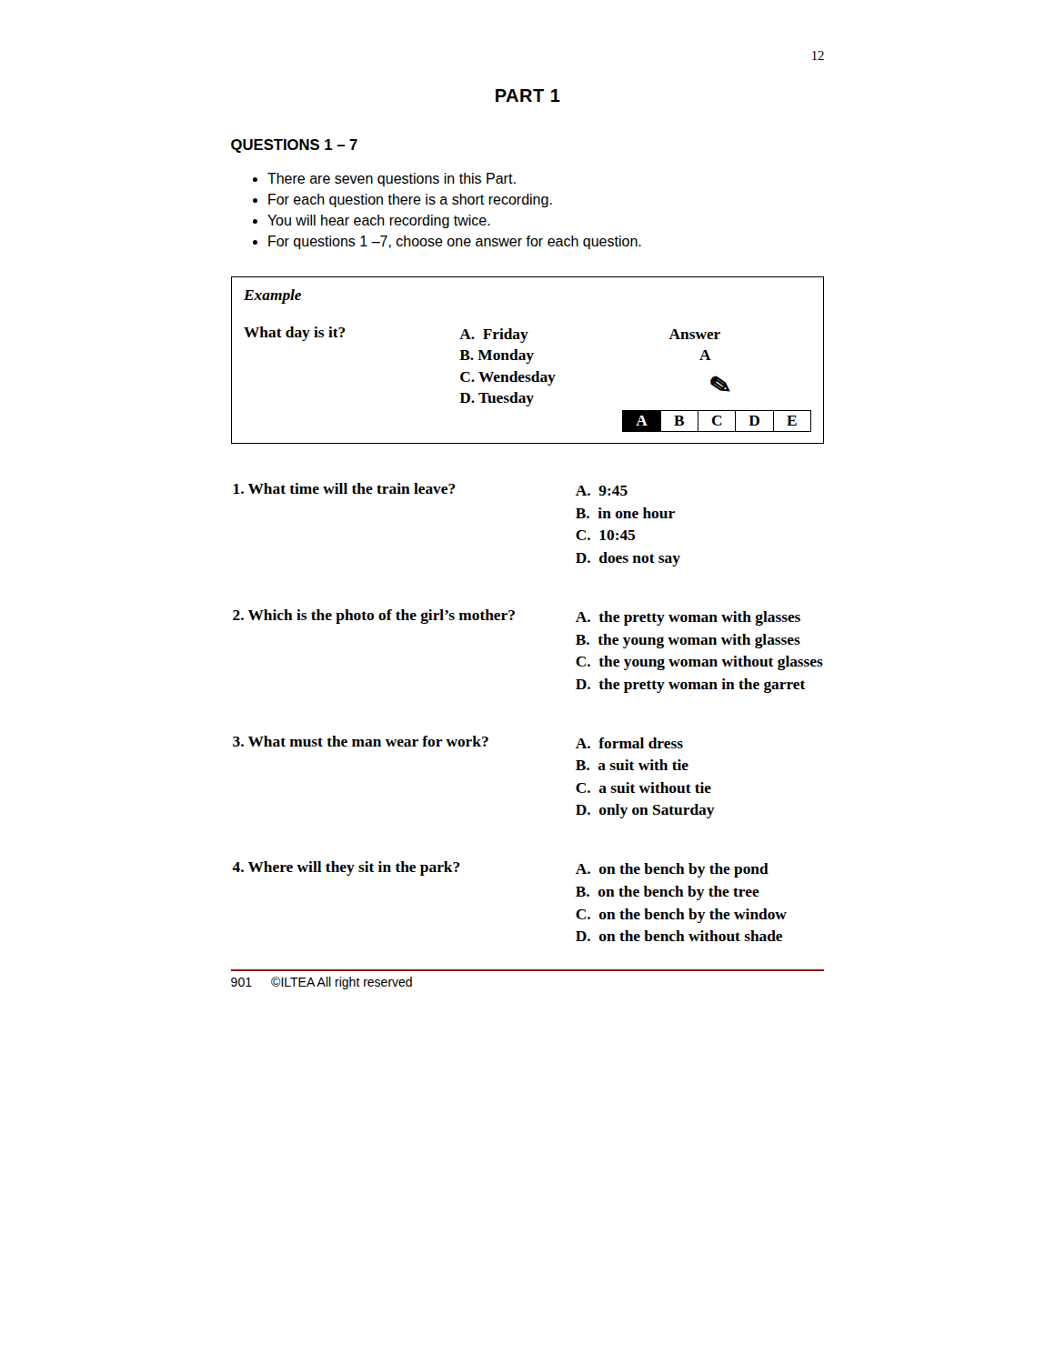12
PART 1
QUESTIONS 1 – 7
There are seven questions in this Part.
For each question there is a short recording.
You will hear each recording twice.
For questions 1 –7, choose one answer for each question.
Example
What day is it?
A. Friday
B. Monday
C. Wendesday
D. Tuesday
Answer
A
✏
| A | B | C | D | E |
1. What time will the train leave?
A. 9:45
B. in one hour
C. 10:45
D. does not say
2. Which is the photo of the girl’s mother?
A. the pretty woman with glasses
B. the young woman with glasses
C. the young woman without glasses
D. the pretty woman in the garret
3. What must the man wear for work?
A. formal dress
B. a suit with tie
C. a suit without tie
D. only on Saturday
4. Where will they sit in the park?
A. on the bench by the pond
B. on the bench by the tree
C. on the bench by the window
D. on the bench without shade
901©ILTEA All right reserved